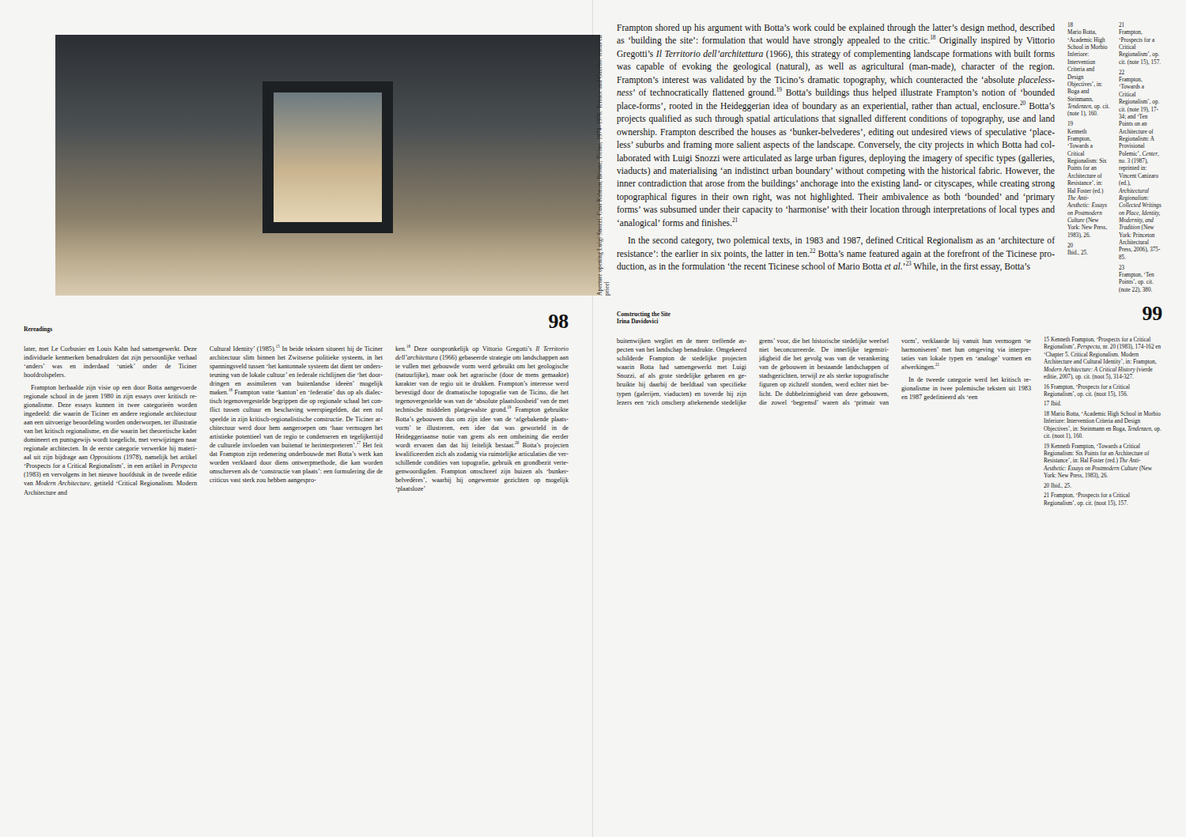Aperture opening Luigi Snozzi, Casa Kalman, Brione, Ticino, 1974–1976. Terrace and Gazebo: terras en prieel
Rereadings
98
later, met Le Corbusier en Louis Kahn had samengewerkt. Deze individuele kenmerken benadrukten dat zijn persoonlijke verhaal ‘anders’ was en inderdaad ‘uniek’ onder de Ticiner hoofdrolspelers.
Frampton herhaalde zijn visie op een door Botta aangevoerde regionale school in de jaren 1980 in zijn essays over kritisch regionalisme. Deze essays kunnen in twee categorieën worden ingedeeld: die waarin de Ticiner en andere regionale architectuur aan een uitvoerige beoordeling worden onderworpen, ter illustratie van het kritisch regionalisme, en die waarin het theoretische kader domineert en puntsgewijs wordt toegelicht, met verwijzingen naar regionale architecten. In de eerste categorie verwerkte hij materiaal uit zijn bijdrage aan Oppositions (1978), namelijk het artikel ‘Prospects for a Critical Regionalism’, in een artikel in Perspecta (1983) en vervolgens in het nieuwe hoofdstuk in de tweede editie van Modern Architecture, getiteld ‘Critical Regionalism. Modern Architecture and
Cultural Identity’ (1985).15 In beide teksten situeert hij de Ticiner architectuur slim binnen het Zwitserse politieke systeem, in het spanningsveld tussen ‘het kantonnale systeem dat dient ter ondersteuning van de lokale cultuur’ en federale richtlijnen die ‘het doordringen en assimileren van buitenlandse ideeën’ mogelijk maken.16 Frampton vatte ‘kanton’ en ‘federatie’ dus op als dialectisch tegenovergestelde begrippen die op regionale schaal het conflict tussen cultuur en beschaving weerspiegelden, dat een rol speelde in zijn kritisch-regionalistische constructie. De Ticiner architectuur werd door hem aangeroepen om ‘haar vermogen het artistieke potentieel van de regio te condenseren en tegelijkertijd de culturele invloeden van buitenaf te herinterpreteren’.17 Het feit dat Frampton zijn redenering onderbouwde met Botta’s werk kan worden verklaard door diens ontwerpmethode, die kan worden omschreven als de ‘constructie van plaats’: een formulering die de criticus vast sterk zou hebben aangespro-
ken.18 Deze oorspronkelijk op Vittorio Gregotti’s Il Territorio dell’architettura (1966) gebaseerde strategie om landschappen aan te vullen met gebouwde vorm werd gebruikt om het geologische (natuurlijke), maar ook het agrarische (door de mens gemaakte) karakter van de regio uit te drukken. Frampton’s interesse werd bevestigd door de dramatische topografie van de Ticino, die het tegenovergestelde was van de ‘absolute plaatsloosheid’ van de met technische middelen platgewalste grond.19 Frampton gebruikte Botta’s gebouwen dus om zijn idee van de ‘afgebakende plaats-vorm’ te illustreren, een idee dat was geworteld in de Heideggeriaanse notie van grens als een omheining die eerder wordt ervaren dan dat hij feitelijk bestaat.20 Botta’s projecten kwalificeerden zich als zodanig via ruimtelijke articulaties die verschillende condities van topografie, gebruik en grondbezit vertegenwoordigden. Frampton omschreef zijn huizen als ‘bunker-belvedères’, waarbij hij ongewenste gezichten op mogelijk ‘plaatsloze’
Frampton shored up his argument with Botta’s work could be explained through the latter’s design method, described as ‘building the site’: formulation that would have strongly appealed to the critic.18 Originally inspired by Vittorio Gregotti’s Il Territorio dell’architettura (1966), this strategy of complementing landscape formations with built forms was capable of evoking the geological (natural), as well as agricultural (man-made), character of the region. Frampton’s interest was validated by the Ticino’s dramatic topography, which counteracted the ‘absolute placelessness’ of technocratically flattened ground.19 Botta’s buildings thus helped illustrate Frampton’s notion of ‘bounded place-forms’, rooted in the Heideggerian idea of boundary as an experiential, rather than actual, enclosure.20 Botta’s projects qualified as such through spatial articulations that signalled different conditions of topography, use and land ownership. Frampton described the houses as ‘bunker-belvederes’, editing out undesired views of speculative ‘placeless’ suburbs and framing more salient aspects of the landscape. Conversely, the city projects in which Botta had collaborated with Luigi Snozzi were articulated as large urban figures, deploying the imagery of specific types (galleries, viaducts) and materialising ‘an indistinct urban boundary’ without competing with the historical fabric. However, the inner contradiction that arose from the buildings’ anchorage into the existing land- or cityscapes, while creating strong topographical figures in their own right, was not highlighted. Their ambivalence as both ‘bounded’ and ‘primary forms’ was subsumed under their capacity to ‘harmonise’ with their location through interpretations of local types and ‘analogical’ forms and finishes.21
In the second category, two polemical texts, in 1983 and 1987, defined Critical Regionalism as an ‘architecture of resistance’: the earlier in six points, the latter in ten.22 Botta’s name featured again at the forefront of the Ticinese production, as in the formulation ‘the recent Ticinese school of Mario Botta et al.’23 While, in the first essay, Botta’s
18 Mario Botta, ‘Academic High School in Morbio Inferiore: Intervention Criteria and Design Objectives’, in: Boga and Steinmann, Tendenzen, op. cit. (note 1), 160.
19 Kenneth Frampton, ‘Towards a Critical Regionalism: Six Points for an Architecture of Resistance’, in: Hal Foster (ed.) The Anti-Aesthetic: Essays on Postmodern Culture (New York: New Press, 1983), 26.
20 Ibid., 25.
21 Frampton, ‘Prospects for a Critical Regionalism’, op. cit. (note 15), 157.
22 Frampton, ‘Towards a Critical Regionalism’, op. cit. (note 19), 17-34; and ‘Ten Points on an Architecture of Regionalism: A Provisional Polemic’, Center, no. 3 (1987), reprinted in: Vincent Canizaro (ed.), Architectural Regionalism: Collected Writings on Place, Identity, Modernity, and Tradition (New York: Princeton Architectural Press, 2006), 375-85.
23 Frampton, ‘Ten Points’, op. cit. (note 22), 380.
Constructing the Site
Irina Davidovici
99
buitenwijken wegliet en de meer treffende aspecten van het landschap benadrukte. Omgekeerd schilderde Frampton de stedelijke projecten waarin Botta had samengewerkt met Luigi Snozzi, af als grote stedelijke gebaren en gebruikte hij daarbij de beeldtaal van specifieke typen (galerijen, viaducten) en toverde hij zijn lezers een ‘zich onscherp aftekenende stedelijke grens’ voor, die het historische stedelijke weefsel niet beconcurreerde. De innerlijke tegenstrijdigheid die het gevolg was van de verankering van de gebouwen in bestaande landschappen of stadsgezichten, terwijl ze als sterke topografische figuren op zichzelf stonden, werd echter niet belicht. De dubbelzinnigheid van deze gebouwen, die zowel ‘begrensd’ waren als ‘primair van vorm’, verklaarde hij vanuit hun vermogen ‘te harmoniseren’ met hun omgeving via interpretaties van lokale typen en ‘analoge’ vormen en afwerkingen.21
In de tweede categorie werd het kritisch regionalisme in twee polemische teksten uit 1983 en 1987 gedefinieerd als ‘een
15 Kenneth Frampton, ‘Prospects for a Critical Regionalism’, Perspecta, nr. 20 (1983), 174-162 en ‘Chapter 5. Critical Regionalism. Modern Architecture and Cultural Identity’, in: Frampton, Modern Architecture: A Critical History (vierde editie, 2007), op. cit. (noot 5), 314-327.
16 Frampton, ‘Prospects for a Critical Regionalism’, op. cit. (noot 15), 156.
17 Ibid.
18 Mario Botta, ‘Academic High School in Morbio Inferiore: Intervention Criteria and Design Objectives’, in: Steinmann en Boga, Tendenzen, op. cit. (noot 1), 160.
19 Kenneth Frampton, ‘Towards a Critical Regionalism: Six Points for an Architecture of Resistance’, in: Hal Foster (red.) The Anti-Aesthetic: Essays on Postmodern Culture (New York: New Press, 1983), 26.
20 Ibid., 25.
21 Frampton, ‘Prospects for a Critical Regionalism’, op. cit. (noot 15), 157.